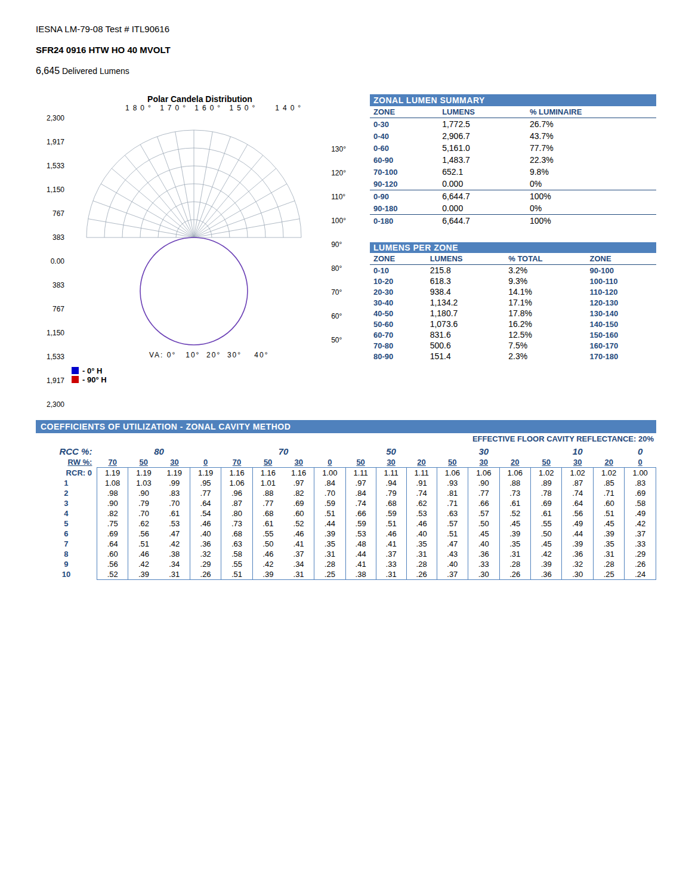IESNA LM-79-08 Test # ITL90616
SFR24 0916 HTW HO 40 MVOLT
6,645 Delivered Lumens
Polar Candela Distribution
180° 170° 160° 150° 140°
2,300
1,917
1,533
1,150
767
383
0.00
383
767
1,150
1,533
1,917
2,300
130°
120°
110°
100°
90°
80°
70°
60°
50°
VA: 0° 10° 20° 30° 40°
- 0° H
- 90° H
| ZONAL LUMEN SUMMARY |
| ZONE | LUMENS | % LUMINAIRE |
| 0-30 | 1,772.5 | 26.7% |
| 0-40 | 2,906.7 | 43.7% |
| 0-60 | 5,161.0 | 77.7% |
| 60-90 | 1,483.7 | 22.3% |
| 70-100 | 652.1 | 9.8% |
| 90-120 | 0.000 | 0% |
| 0-90 | 6,644.7 | 100% |
| 90-180 | 0.000 | 0% |
| 0-180 | 6,644.7 | 100% |
| LUMENS PER ZONE |
| ZONE | LUMENS | % TOTAL | ZONE |
| 0-10 | 215.8 | 3.2% | 90-100 |
| 10-20 | 618.3 | 9.3% | 100-110 |
| 20-30 | 938.4 | 14.1% | 110-120 |
| 30-40 | 1,134.2 | 17.1% | 120-130 |
| 40-50 | 1,180.7 | 17.8% | 130-140 |
| 50-60 | 1,073.6 | 16.2% | 140-150 |
| 60-70 | 831.6 | 12.5% | 150-160 |
| 70-80 | 500.6 | 7.5% | 160-170 |
| 80-90 | 151.4 | 2.3% | 170-180 |
COEFFICIENTS OF UTILIZATION - ZONAL CAVITY METHOD
EFFECTIVE FLOOR CAVITY REFLECTANCE: 20%
| RCC %: | 80 | 70 | 50 | 30 | 10 | 0 |
| RW %: | 70 | 50 | 30 | 0 | 70 | 50 | 30 | 0 | 50 | 30 | 20 | 50 | 30 | 20 | 50 | 30 | 20 | 0 |
| RCR: 0 | 1.19 | 1.19 | 1.19 | 1.19 | 1.16 | 1.16 | 1.16 | 1.00 | 1.11 | 1.11 | 1.11 | 1.06 | 1.06 | 1.06 | 1.02 | 1.02 | 1.02 | 1.00 |
| 1 | 1.08 | 1.03 | .99 | .95 | 1.06 | 1.01 | .97 | .84 | .97 | .94 | .91 | .93 | .90 | .88 | .89 | .87 | .85 | .83 |
| 2 | .98 | .90 | .83 | .77 | .96 | .88 | .82 | .70 | .84 | .79 | .74 | .81 | .77 | .73 | .78 | .74 | .71 | .69 |
| 3 | .90 | .79 | .70 | .64 | .87 | .77 | .69 | .59 | .74 | .68 | .62 | .71 | .66 | .61 | .69 | .64 | .60 | .58 |
| 4 | .82 | .70 | .61 | .54 | .80 | .68 | .60 | .51 | .66 | .59 | .53 | .63 | .57 | .52 | .61 | .56 | .51 | .49 |
| 5 | .75 | .62 | .53 | .46 | .73 | .61 | .52 | .44 | .59 | .51 | .46 | .57 | .50 | .45 | .55 | .49 | .45 | .42 |
| 6 | .69 | .56 | .47 | .40 | .68 | .55 | .46 | .39 | .53 | .46 | .40 | .51 | .45 | .39 | .50 | .44 | .39 | .37 |
| 7 | .64 | .51 | .42 | .36 | .63 | .50 | .41 | .35 | .48 | .41 | .35 | .47 | .40 | .35 | .45 | .39 | .35 | .33 |
| 8 | .60 | .46 | .38 | .32 | .58 | .46 | .37 | .31 | .44 | .37 | .31 | .43 | .36 | .31 | .42 | .36 | .31 | .29 |
| 9 | .56 | .42 | .34 | .29 | .55 | .42 | .34 | .28 | .41 | .33 | .28 | .40 | .33 | .28 | .39 | .32 | .28 | .26 |
| 10 | .52 | .39 | .31 | .26 | .51 | .39 | .31 | .25 | .38 | .31 | .26 | .37 | .30 | .26 | .36 | .30 | .25 | .24 |